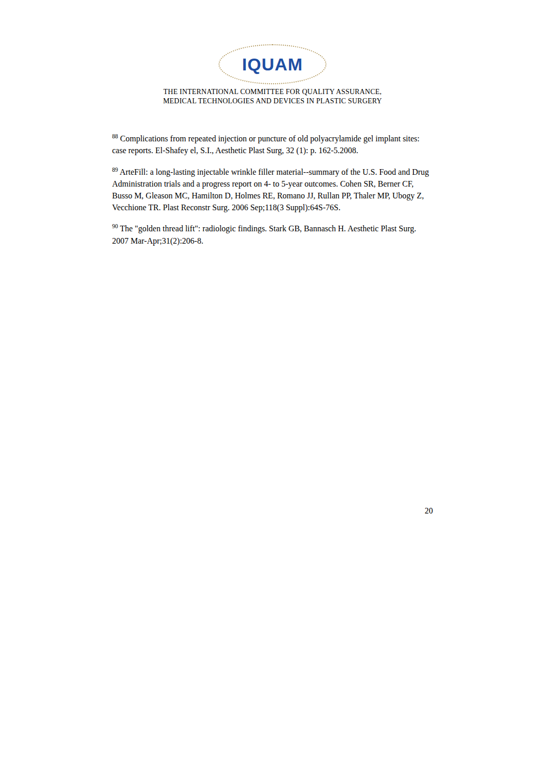IQUAM
THE INTERNATIONAL COMMITTEE FOR QUALITY ASSURANCE,
MEDICAL TECHNOLOGIES AND DEVICES IN PLASTIC SURGERY
88 Complications from repeated injection or puncture of old polyacrylamide gel implant sites: case reports. El-Shafey el, S.I., Aesthetic Plast Surg, 32 (1): p. 162-5.2008.
89 ArteFill: a long-lasting injectable wrinkle filler material--summary of the U.S. Food and Drug Administration trials and a progress report on 4- to 5-year outcomes. Cohen SR, Berner CF, Busso M, Gleason MC, Hamilton D, Holmes RE, Romano JJ, Rullan PP, Thaler MP, Ubogy Z, Vecchione TR. Plast Reconstr Surg. 2006 Sep;118(3 Suppl):64S-76S.
90 The "golden thread lift": radiologic findings. Stark GB, Bannasch H. Aesthetic Plast Surg. 2007 Mar-Apr;31(2):206-8.
20